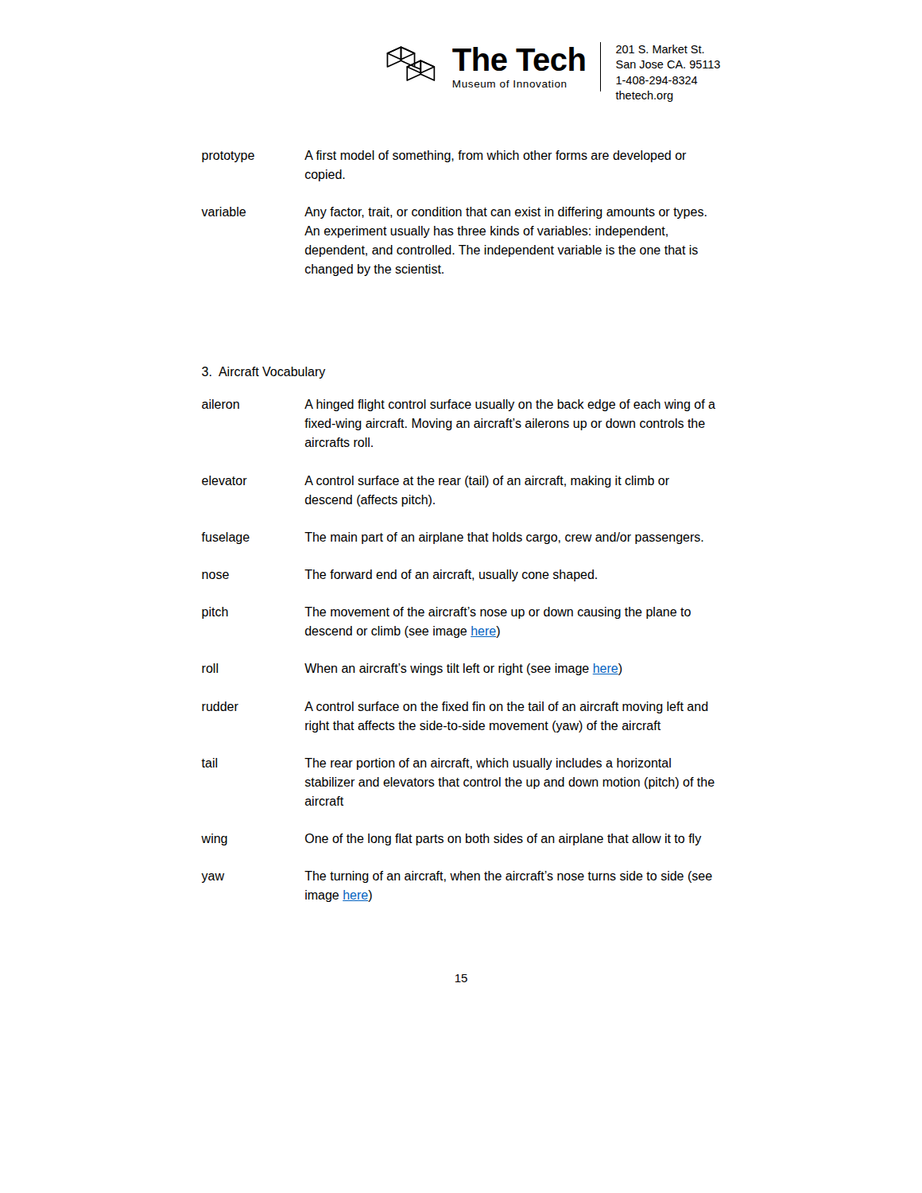The Tech Museum of Innovation
201 S. Market St.
San Jose CA. 95113
1-408-294-8324
thetech.org
prototype
A first model of something, from which other forms are developed or copied.
variable
Any factor, trait, or condition that can exist in differing amounts or types. An experiment usually has three kinds of variables: independent, dependent, and controlled. The independent variable is the one that is changed by the scientist.
3. Aircraft Vocabulary
aileron
A hinged flight control surface usually on the back edge of each wing of a fixed-wing aircraft. Moving an aircraft’s ailerons up or down controls the aircrafts roll.
elevator
A control surface at the rear (tail) of an aircraft, making it climb or descend (affects pitch).
fuselage
The main part of an airplane that holds cargo, crew and/or passengers.
nose
The forward end of an aircraft, usually cone shaped.
pitch
The movement of the aircraft’s nose up or down causing the plane to descend or climb (see image here)
roll
When an aircraft’s wings tilt left or right (see image here)
rudder
A control surface on the fixed fin on the tail of an aircraft moving left and right that affects the side-to-side movement (yaw) of the aircraft
tail
The rear portion of an aircraft, which usually includes a horizontal stabilizer and elevators that control the up and down motion (pitch) of the aircraft
wing
One of the long flat parts on both sides of an airplane that allow it to fly
yaw
The turning of an aircraft, when the aircraft’s nose turns side to side (see image here)
15